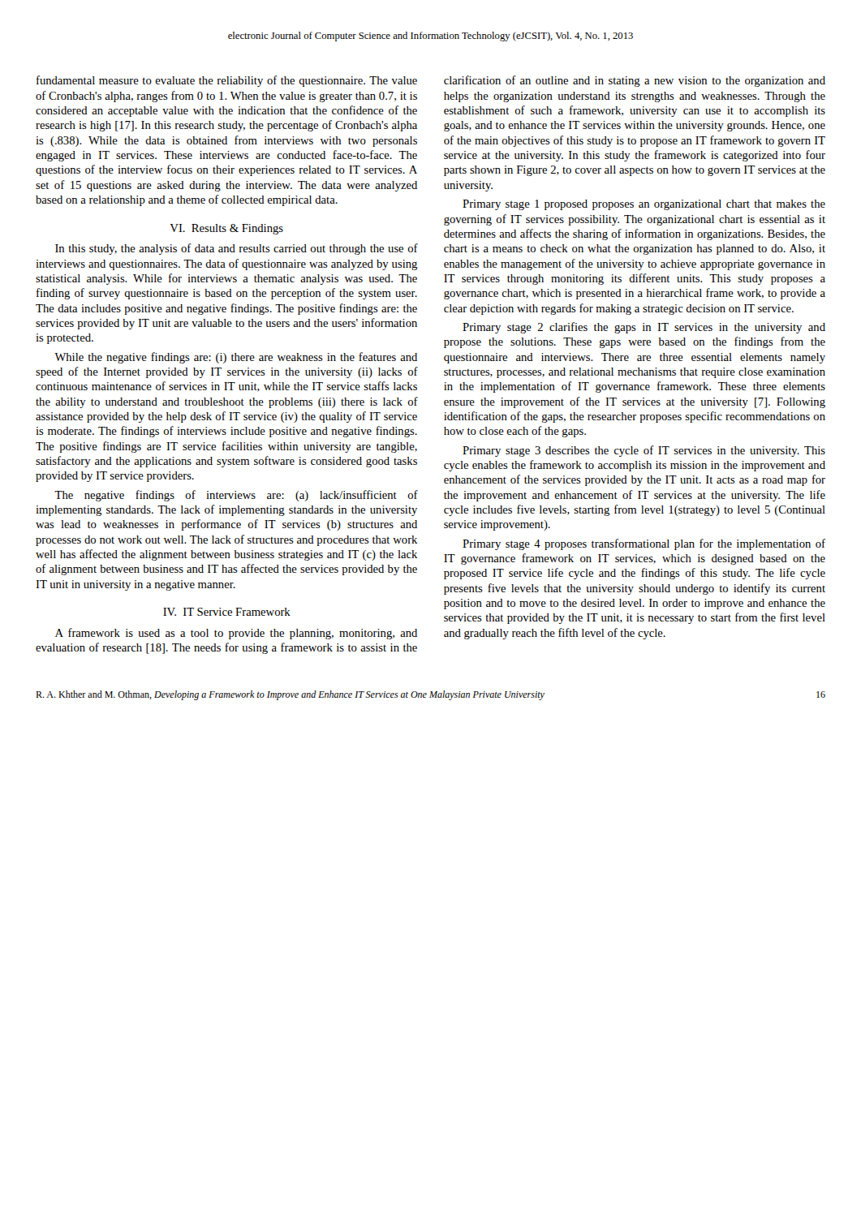electronic Journal of Computer Science and Information Technology (eJCSIT), Vol. 4, No. 1, 2013
fundamental measure to evaluate the reliability of the questionnaire. The value of Cronbach's alpha, ranges from 0 to 1. When the value is greater than 0.7, it is considered an acceptable value with the indication that the confidence of the research is high [17]. In this research study, the percentage of Cronbach's alpha is (.838). While the data is obtained from interviews with two personals engaged in IT services. These interviews are conducted face-to-face. The questions of the interview focus on their experiences related to IT services. A set of 15 questions are asked during the interview. The data were analyzed based on a relationship and a theme of collected empirical data.
VI. Results & Findings
In this study, the analysis of data and results carried out through the use of interviews and questionnaires. The data of questionnaire was analyzed by using statistical analysis. While for interviews a thematic analysis was used. The finding of survey questionnaire is based on the perception of the system user. The data includes positive and negative findings. The positive findings are: the services provided by IT unit are valuable to the users and the users' information is protected.
While the negative findings are: (i) there are weakness in the features and speed of the Internet provided by IT services in the university (ii) lacks of continuous maintenance of services in IT unit, while the IT service staffs lacks the ability to understand and troubleshoot the problems (iii) there is lack of assistance provided by the help desk of IT service (iv) the quality of IT service is moderate. The findings of interviews include positive and negative findings. The positive findings are IT service facilities within university are tangible, satisfactory and the applications and system software is considered good tasks provided by IT service providers.
The negative findings of interviews are: (a) lack/insufficient of implementing standards. The lack of implementing standards in the university was lead to weaknesses in performance of IT services (b) structures and processes do not work out well. The lack of structures and procedures that work well has affected the alignment between business strategies and IT (c) the lack of alignment between business and IT has affected the services provided by the IT unit in university in a negative manner.
IV. IT Service Framework
A framework is used as a tool to provide the planning, monitoring, and evaluation of research [18]. The needs for using a framework is to assist in the clarification of an outline and in stating a new vision to the organization and helps the organization understand its strengths and weaknesses. Through the establishment of such a framework, university can use it to accomplish its goals, and to enhance the IT services within the university grounds. Hence, one of the main objectives of this study is to propose an IT framework to govern IT service at the university. In this study the framework is categorized into four parts shown in Figure 2, to cover all aspects on how to govern IT services at the university.
Primary stage 1 proposed proposes an organizational chart that makes the governing of IT services possibility. The organizational chart is essential as it determines and affects the sharing of information in organizations. Besides, the chart is a means to check on what the organization has planned to do. Also, it enables the management of the university to achieve appropriate governance in IT services through monitoring its different units. This study proposes a governance chart, which is presented in a hierarchical frame work, to provide a clear depiction with regards for making a strategic decision on IT service.
Primary stage 2 clarifies the gaps in IT services in the university and propose the solutions. These gaps were based on the findings from the questionnaire and interviews. There are three essential elements namely structures, processes, and relational mechanisms that require close examination in the implementation of IT governance framework. These three elements ensure the improvement of the IT services at the university [7]. Following identification of the gaps, the researcher proposes specific recommendations on how to close each of the gaps.
Primary stage 3 describes the cycle of IT services in the university. This cycle enables the framework to accomplish its mission in the improvement and enhancement of the services provided by the IT unit. It acts as a road map for the improvement and enhancement of IT services at the university. The life cycle includes five levels, starting from level 1(strategy) to level 5 (Continual service improvement).
Primary stage 4 proposes transformational plan for the implementation of IT governance framework on IT services, which is designed based on the proposed IT service life cycle and the findings of this study. The life cycle presents five levels that the university should undergo to identify its current position and to move to the desired level. In order to improve and enhance the services that provided by the IT unit, it is necessary to start from the first level and gradually reach the fifth level of the cycle.
R. A. Khther and M. Othman, Developing a Framework to Improve and Enhance IT Services at One Malaysian Private University 16